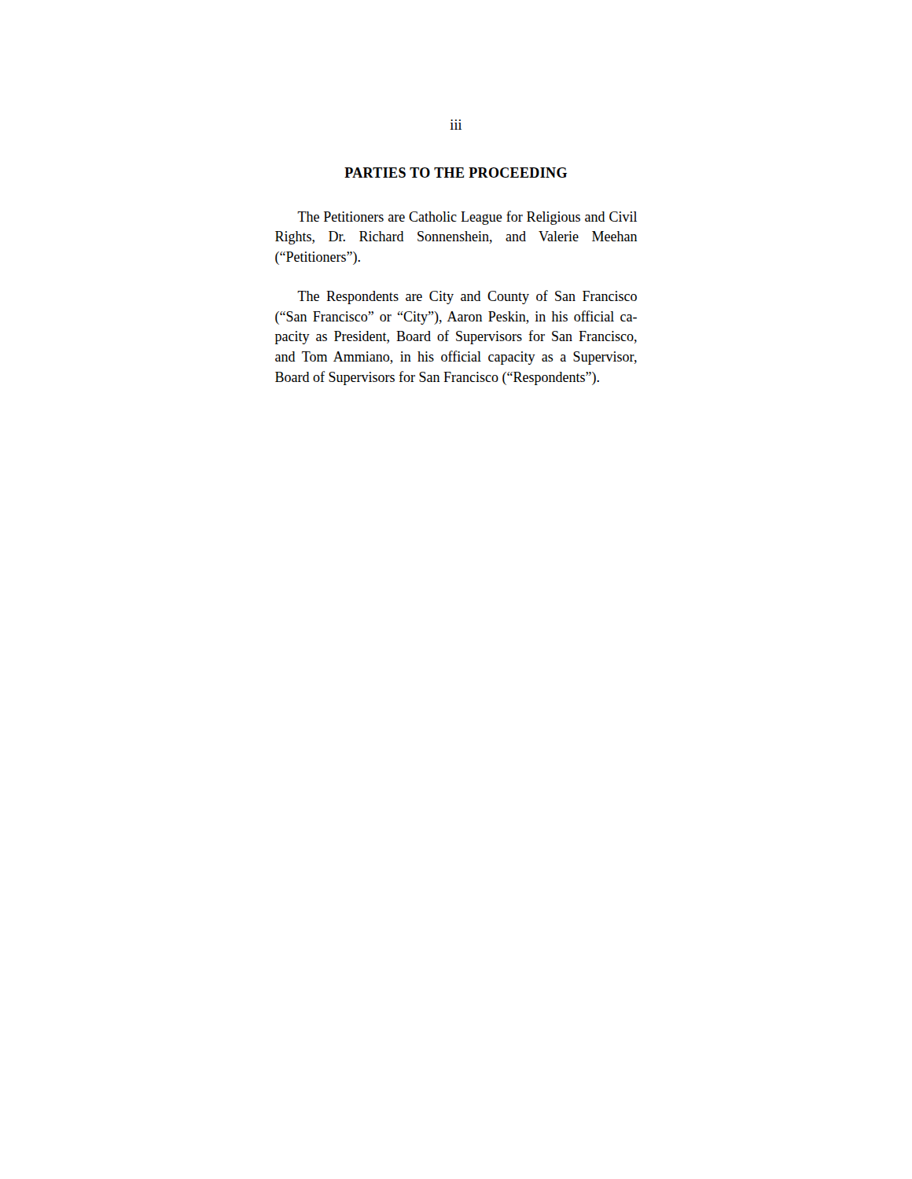iii
PARTIES TO THE PROCEEDING
The Petitioners are Catholic League for Religious and Civil Rights, Dr. Richard Sonnenshein, and Valerie Meehan (“Petitioners”).
The Respondents are City and County of San Francisco (“San Francisco” or “City”), Aaron Peskin, in his official capacity as President, Board of Supervisors for San Francisco, and Tom Ammiano, in his official capacity as a Supervisor, Board of Supervisors for San Francisco (“Respondents”).